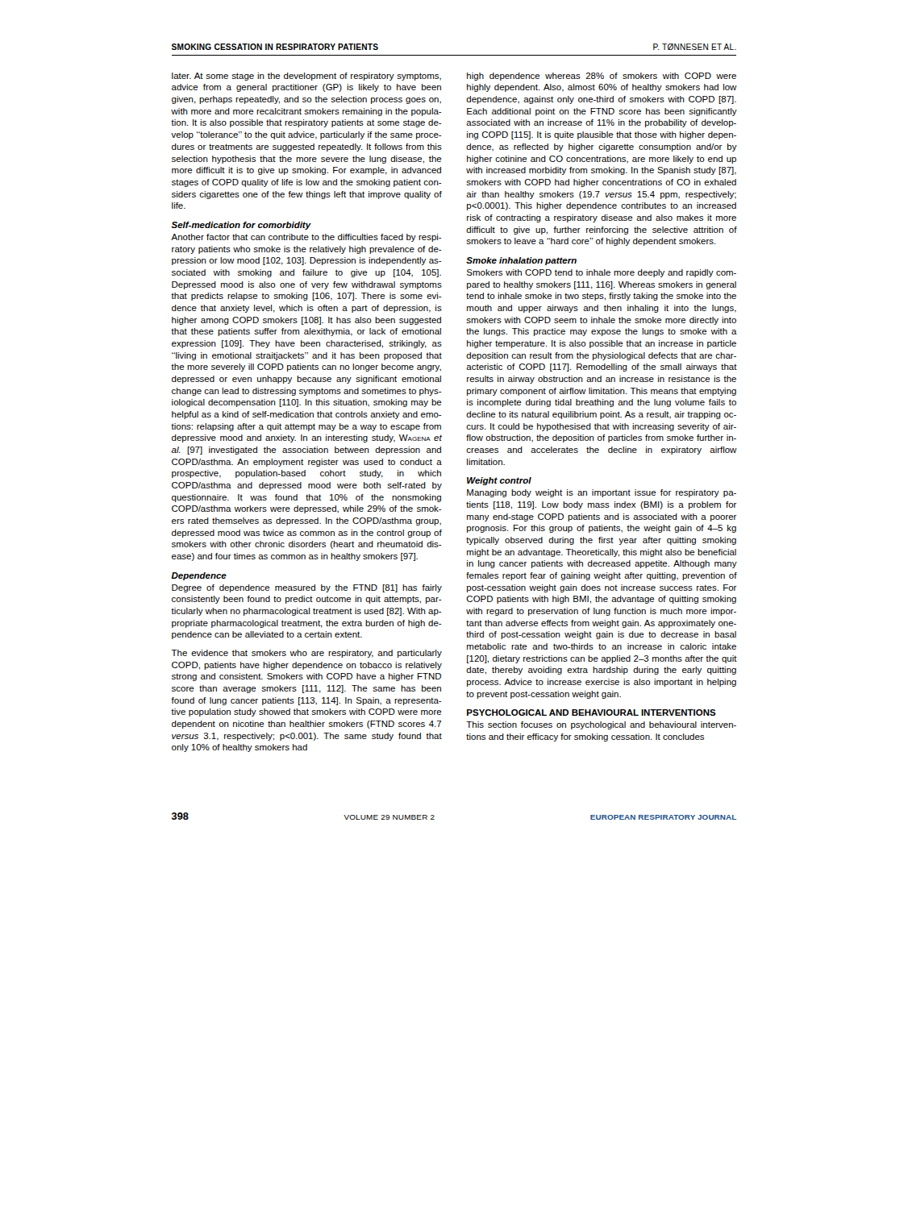Smoking cessation in respiratory patients P. Tønnesen et al.
later. At some stage in the development of respiratory symptoms, advice from a general practitioner (GP) is likely to have been given, perhaps repeatedly, and so the selection process goes on, with more and more recalcitrant smokers remaining in the population. It is also possible that respiratory patients at some stage develop ‘‘tolerance’’ to the quit advice, particularly if the same procedures or treatments are suggested repeatedly. It follows from this selection hypothesis that the more severe the lung disease, the more difficult it is to give up smoking. For example, in advanced stages of COPD quality of life is low and the smoking patient considers cigarettes one of the few things left that improve quality of life.
Self-medication for comorbidity
Another factor that can contribute to the difficulties faced by respiratory patients who smoke is the relatively high prevalence of depression or low mood [102, 103]. Depression is independently associated with smoking and failure to give up [104, 105]. Depressed mood is also one of very few withdrawal symptoms that predicts relapse to smoking [106, 107]. There is some evidence that anxiety level, which is often a part of depression, is higher among COPD smokers [108]. It has also been suggested that these patients suffer from alexithymia, or lack of emotional expression [109]. They have been characterised, strikingly, as ‘‘living in emotional straitjackets’’ and it has been proposed that the more severely ill COPD patients can no longer become angry, depressed or even unhappy because any significant emotional change can lead to distressing symptoms and sometimes to physiological decompensation [110]. In this situation, smoking may be helpful as a kind of self-medication that controls anxiety and emotions: relapsing after a quit attempt may be a way to escape from depressive mood and anxiety. In an interesting study, Wagena et al. [97] investigated the association between depression and COPD/asthma. An employment register was used to conduct a prospective, population-based cohort study, in which COPD/asthma and depressed mood were both self-rated by questionnaire. It was found that 10% of the nonsmoking COPD/asthma workers were depressed, while 29% of the smokers rated themselves as depressed. In the COPD/asthma group, depressed mood was twice as common as in the control group of smokers with other chronic disorders (heart and rheumatoid disease) and four times as common as in healthy smokers [97].
Dependence
Degree of dependence measured by the FTND [81] has fairly consistently been found to predict outcome in quit attempts, particularly when no pharmacological treatment is used [82]. With appropriate pharmacological treatment, the extra burden of high dependence can be alleviated to a certain extent.
The evidence that smokers who are respiratory, and particularly COPD, patients have higher dependence on tobacco is relatively strong and consistent. Smokers with COPD have a higher FTND score than average smokers [111, 112]. The same has been found of lung cancer patients [113, 114]. In Spain, a representative population study showed that smokers with COPD were more dependent on nicotine than healthier smokers (FTND scores 4.7 versus 3.1, respectively; p<0.001). The same study found that only 10% of healthy smokers had
high dependence whereas 28% of smokers with COPD were highly dependent. Also, almost 60% of healthy smokers had low dependence, against only one-third of smokers with COPD [87]. Each additional point on the FTND score has been significantly associated with an increase of 11% in the probability of developing COPD [115]. It is quite plausible that those with higher dependence, as reflected by higher cigarette consumption and/or by higher cotinine and CO concentrations, are more likely to end up with increased morbidity from smoking. In the Spanish study [87], smokers with COPD had higher concentrations of CO in exhaled air than healthy smokers (19.7 versus 15.4 ppm, respectively; p<0.0001). This higher dependence contributes to an increased risk of contracting a respiratory disease and also makes it more difficult to give up, further reinforcing the selective attrition of smokers to leave a ‘‘hard core’’ of highly dependent smokers.
Smoke inhalation pattern
Smokers with COPD tend to inhale more deeply and rapidly compared to healthy smokers [111, 116]. Whereas smokers in general tend to inhale smoke in two steps, firstly taking the smoke into the mouth and upper airways and then inhaling it into the lungs, smokers with COPD seem to inhale the smoke more directly into the lungs. This practice may expose the lungs to smoke with a higher temperature. It is also possible that an increase in particle deposition can result from the physiological defects that are characteristic of COPD [117]. Remodelling of the small airways that results in airway obstruction and an increase in resistance is the primary component of airflow limitation. This means that emptying is incomplete during tidal breathing and the lung volume fails to decline to its natural equilibrium point. As a result, air trapping occurs. It could be hypothesised that with increasing severity of airflow obstruction, the deposition of particles from smoke further increases and accelerates the decline in expiratory airflow limitation.
Weight control
Managing body weight is an important issue for respiratory patients [118, 119]. Low body mass index (BMI) is a problem for many end-stage COPD patients and is associated with a poorer prognosis. For this group of patients, the weight gain of 4–5 kg typically observed during the first year after quitting smoking might be an advantage. Theoretically, this might also be beneficial in lung cancer patients with decreased appetite. Although many females report fear of gaining weight after quitting, prevention of post-cessation weight gain does not increase success rates. For COPD patients with high BMI, the advantage of quitting smoking with regard to preservation of lung function is much more important than adverse effects from weight gain. As approximately one-third of post-cessation weight gain is due to decrease in basal metabolic rate and two-thirds to an increase in caloric intake [120], dietary restrictions can be applied 2–3 months after the quit date, thereby avoiding extra hardship during the early quitting process. Advice to increase exercise is also important in helping to prevent post-cessation weight gain.
Psychological and behavioural interventions
This section focuses on psychological and behavioural interventions and their efficacy for smoking cessation. It concludes
398 VOLUME 29 NUMBER 2 European Respiratory Journal